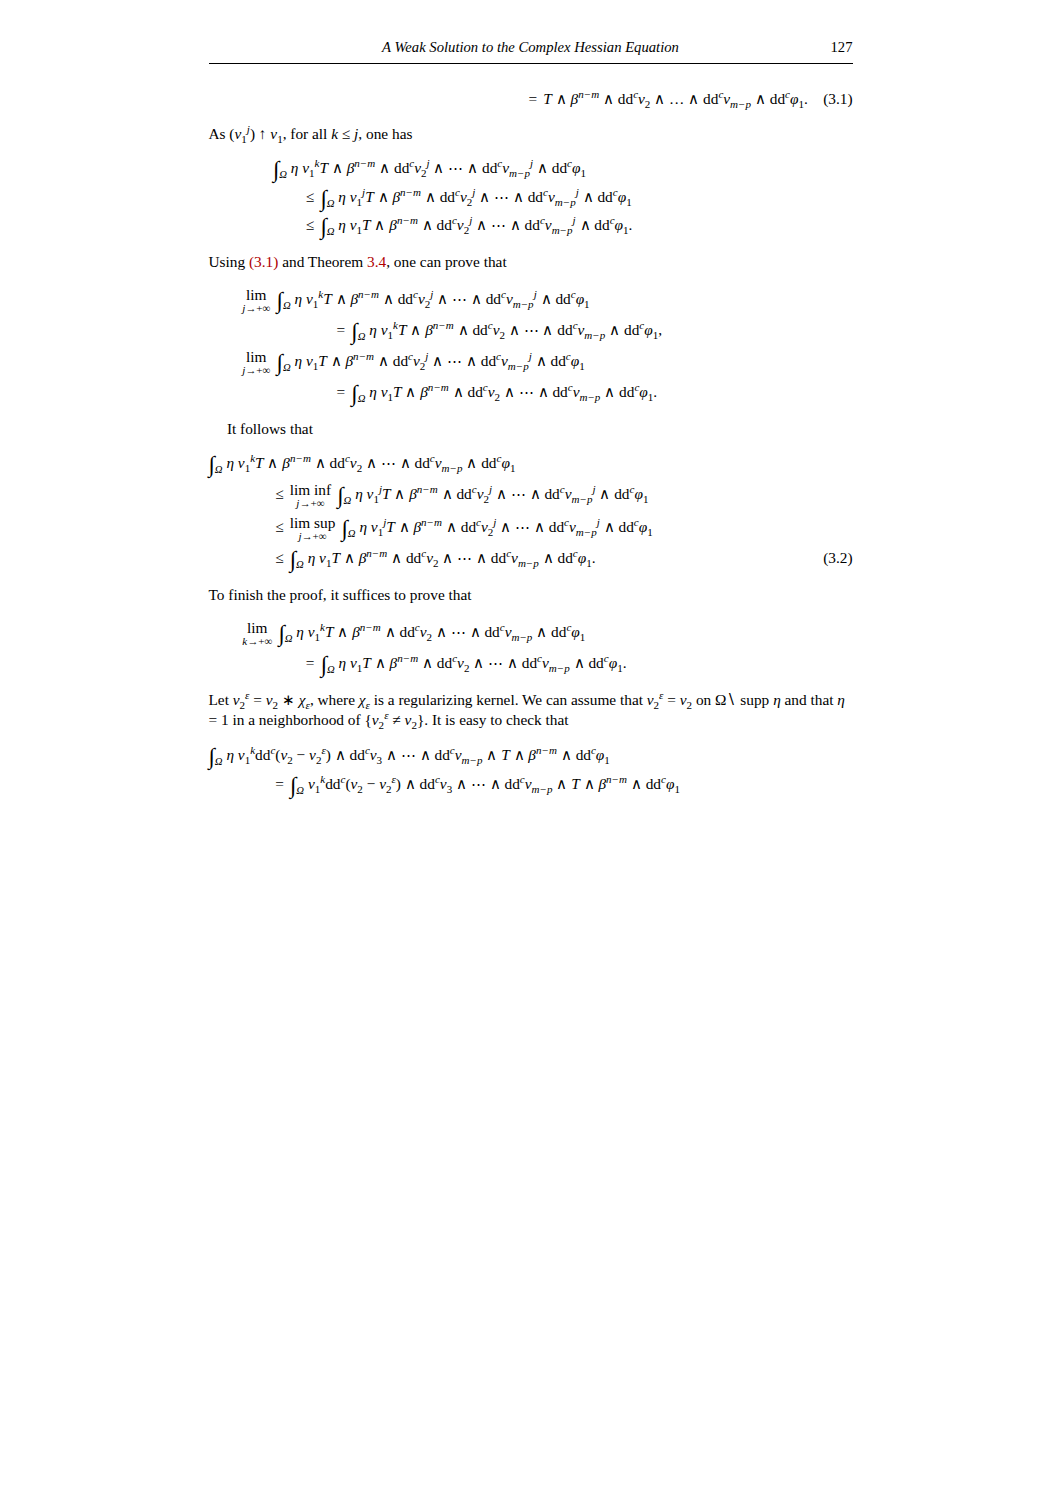A Weak Solution to the Complex Hessian Equation 127
= T ∧ βn−m ∧ ddcv2 ∧ … ∧ ddcvm−p ∧ ddcφ1.
(3.1)
As (v1j) ↑ v1, for all k ≤ j, one has
∫Ω η v1kT ∧ βn−m ∧ ddcv2j ∧ ⋯ ∧ ddcvm−pj ∧ ddcφ1
≤ ∫Ω η v1jT ∧ βn−m ∧ ddcv2j ∧ ⋯ ∧ ddcvm−pj ∧ ddcφ1
≤ ∫Ω η v1T ∧ βn−m ∧ ddcv2j ∧ ⋯ ∧ ddcvm−pj ∧ ddcφ1.
Using (3.1) and Theorem 3.4, one can prove that
lim j→+∞ ∫Ω η v1kT ∧ βn−m ∧ ddcv2j ∧ ⋯ ∧ ddcvm−pj ∧ ddcφ1
= ∫Ω η v1kT ∧ βn−m ∧ ddcv2 ∧ ⋯ ∧ ddcvm−p ∧ ddcφ1,
lim j→+∞ ∫Ω η v1T ∧ βn−m ∧ ddcv2j ∧ ⋯ ∧ ddcvm−pj ∧ ddcφ1
= ∫Ω η v1T ∧ βn−m ∧ ddcv2 ∧ ⋯ ∧ ddcvm−p ∧ ddcφ1.
It follows that
∫Ω η v1kT ∧ βn−m ∧ ddcv2 ∧ ⋯ ∧ ddcvm−p ∧ ddcφ1
≤ lim inf j→+∞ ∫Ω η v1jT ∧ βn−m ∧ ddcv2j ∧ ⋯ ∧ ddcvm−pj ∧ ddcφ1
≤ lim sup j→+∞ ∫Ω η v1jT ∧ βn−m ∧ ddcv2j ∧ ⋯ ∧ ddcvm−pj ∧ ddcφ1
≤ ∫Ω η v1T ∧ βn−m ∧ ddcv2 ∧ ⋯ ∧ ddcvm−p ∧ ddcφ1.
(3.2)
To finish the proof, it suffices to prove that
lim k→+∞ ∫Ω η v1kT ∧ βn−m ∧ ddcv2 ∧ ⋯ ∧ ddcvm−p ∧ ddcφ1
= ∫Ω η v1T ∧ βn−m ∧ ddcv2 ∧ ⋯ ∧ ddcvm−p ∧ ddcφ1.
Let v2ε = v2 ∗ χε, where χε is a regularizing kernel. We can assume that v2ε = v2 on Ω∖ supp η and that η = 1 in a neighborhood of {v2ε ≠ v2}. It is easy to check that
∫Ω η v1kddc(v2 − v2ε) ∧ ddcv3 ∧ ⋯ ∧ ddcvm−p ∧ T ∧ βn−m ∧ ddcφ1
= ∫Ω v1kddc(v2 − v2ε) ∧ ddcv3 ∧ ⋯ ∧ ddcvm−p ∧ T ∧ βn−m ∧ ddcφ1